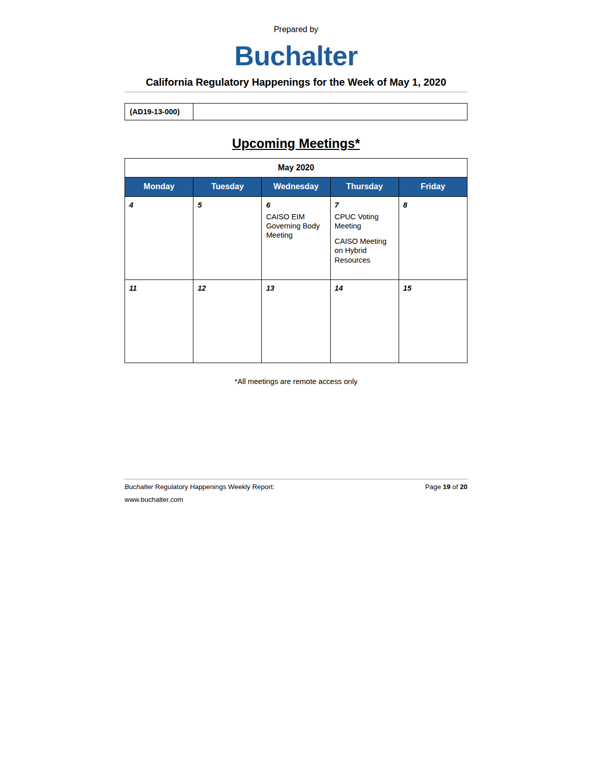Prepared by
Buchalter
California Regulatory Happenings for the Week of May 1, 2020
| (AD19-13-000) | |
Upcoming Meetings*
May 2020
| Monday | Tuesday | Wednesday | Thursday | Friday |
| --- | --- | --- | --- | --- |
| 4 | 5 | 6 CAISO EIM Governing Body Meeting | 7 CPUC Voting Meeting CAISO Meeting on Hybrid Resources | 8 |
| 11 | 12 | 13 | 14 | 15 |
*All meetings are remote access only
Buchalter Regulatory Happenings Weekly Report: Page 19 of 20
www.buchalter.com